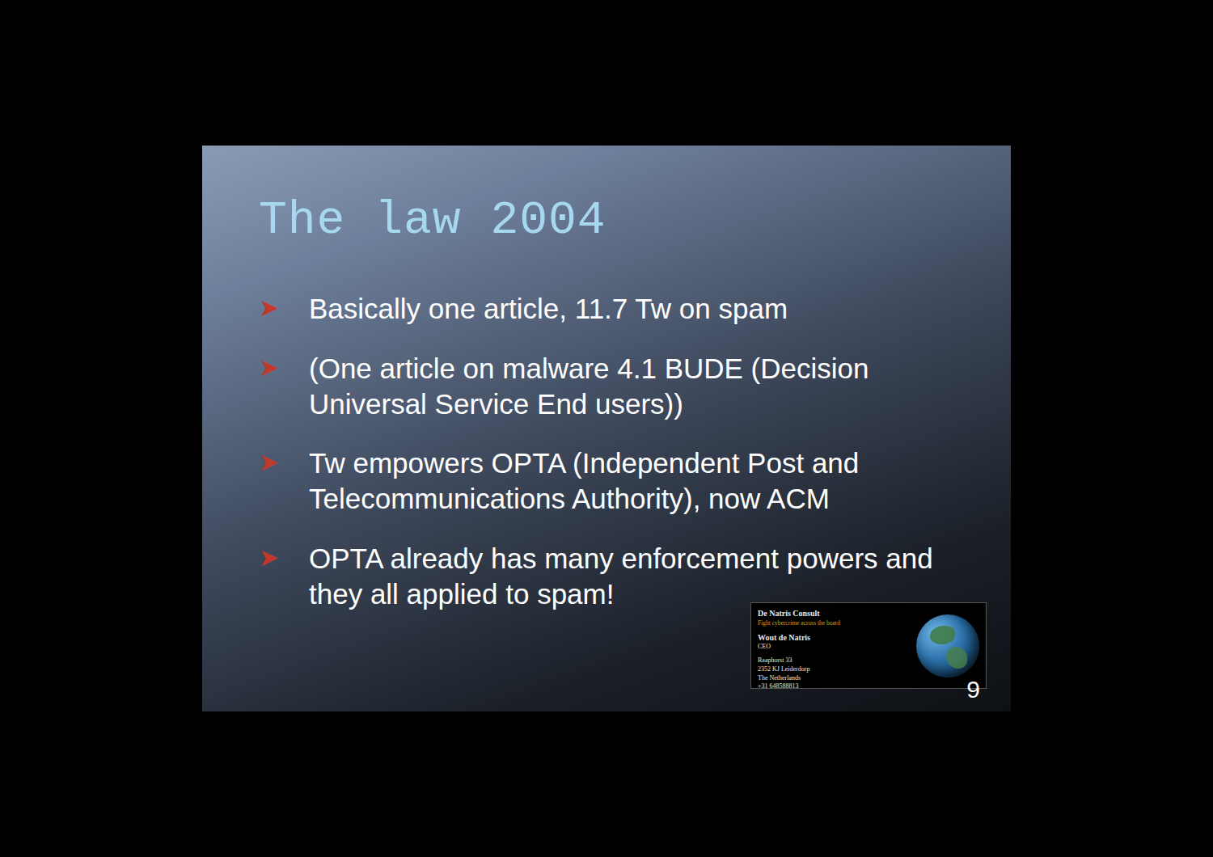The law 2004
Basically one article, 11.7 Tw on spam
(One article on malware 4.1 BUDE (Decision Universal Service End users))
Tw empowers OPTA (Independent Post and Telecommunications Authority), now ACM
OPTA already has many enforcement powers and they all applied to spam!
De Natris Consult
Fight cybercrime across the board
Wout de Natris
CEO
Raaphorst 33
2352 KJ Leiderdorp
The Netherlands
+31 648588813
denatrisconsult@hotmail.com
9